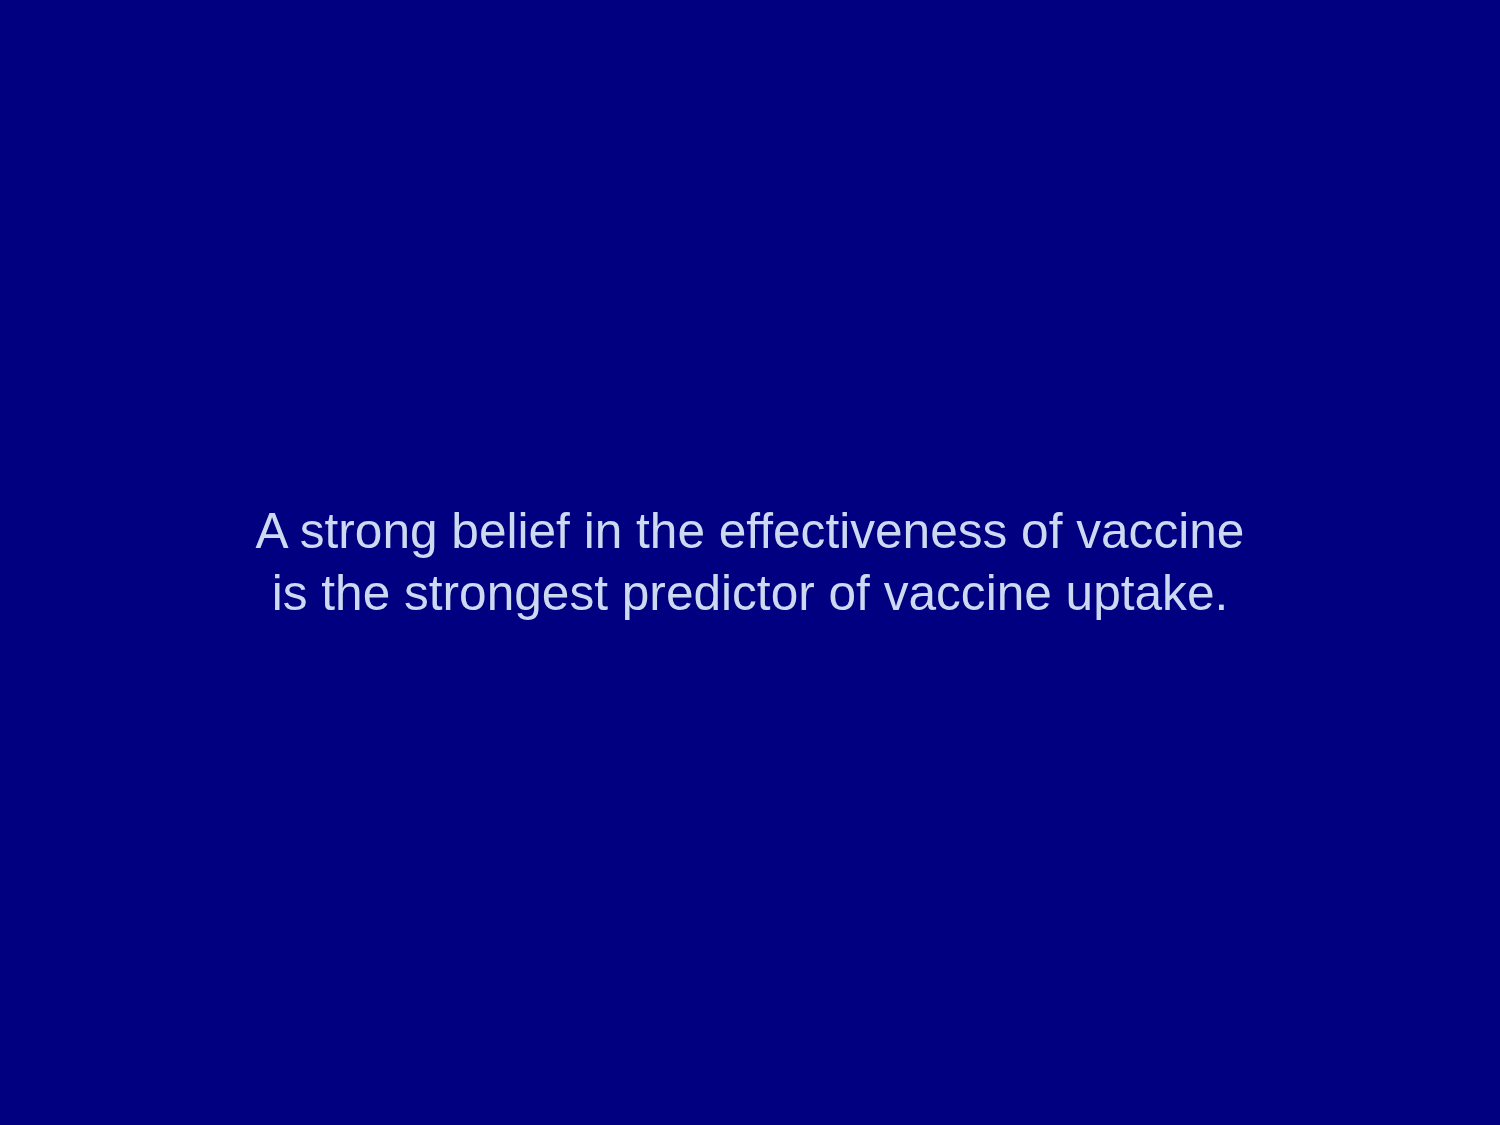A strong belief in the effectiveness of vaccine is the strongest predictor of vaccine uptake.